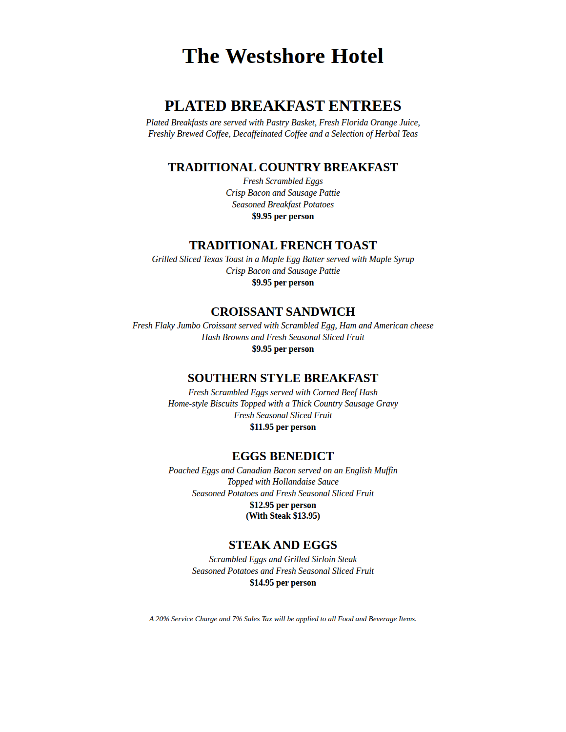The Westshore Hotel
PLATED BREAKFAST ENTREES
Plated Breakfasts are served with Pastry Basket, Fresh Florida Orange Juice,
Freshly Brewed Coffee, Decaffeinated Coffee and a Selection of Herbal Teas
TRADITIONAL COUNTRY BREAKFAST
Fresh Scrambled Eggs
Crisp Bacon and Sausage Pattie
Seasoned Breakfast Potatoes
$9.95 per person
TRADITIONAL FRENCH TOAST
Grilled Sliced Texas Toast in a Maple Egg Batter served with Maple Syrup
Crisp Bacon and Sausage Pattie
$9.95 per person
CROISSANT SANDWICH
Fresh Flaky Jumbo Croissant served with Scrambled Egg, Ham and American cheese
Hash Browns and Fresh Seasonal Sliced Fruit
$9.95 per person
SOUTHERN STYLE BREAKFAST
Fresh Scrambled Eggs served with Corned Beef Hash
Home-style Biscuits Topped with a Thick Country Sausage Gravy
Fresh Seasonal Sliced Fruit
$11.95 per person
EGGS BENEDICT
Poached Eggs and Canadian Bacon served on an English Muffin
Topped with Hollandaise Sauce
Seasoned Potatoes and Fresh Seasonal Sliced Fruit
$12.95 per person
(With Steak $13.95)
STEAK AND EGGS
Scrambled Eggs and Grilled Sirloin Steak
Seasoned Potatoes and Fresh Seasonal Sliced Fruit
$14.95 per person
A 20% Service Charge and 7% Sales Tax will be applied to all Food and Beverage Items.